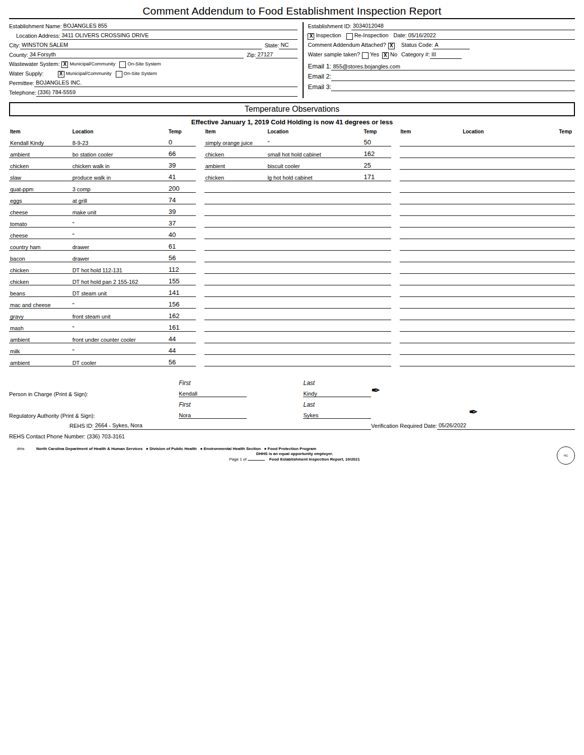Comment Addendum to Food Establishment Inspection Report
| Establishment Name: BOJANGLES 855 Location Address: 3411 OLIVERS CROSSING DRIVE City: WINSTON SALEM State: NC County: 34 Forsyth Zip: 27127 Wastewater System: X Municipal/Community On-Site System Water Supply: X Municipal/Community On-Site System Permittee: BOJANGLES INC. Telephone: (336) 784-5559 | Establishment ID: 3034012048 X Inspection Re-Inspection Date: 05/16/2022 Comment Addendum Attached? X Status Code: A Water sample taken? Yes X No Category #: III Email 1: 855@stores.bojangles.com Email 2: Email 3: |
Temperature Observations
Effective January 1, 2019 Cold Holding is now 41 degrees or less
| Item | Location | Temp | | Item | Location | Temp | | Item | Location | Temp |
| --- | --- | --- | --- | --- | --- | --- | --- | --- | --- | --- |
| Kendall Kindy | 8-9-23 | 0 | | simply orange juice | " | 50 | | | | |
| ambient | bo station cooler | 66 | | chicken | small hot hold cabinet | 162 | | | | |
| chicken | chicken walk in | 39 | | ambient | biscuit cooler | 25 | | | | |
| slaw | produce walk in | 41 | | chicken | lg hot hold cabinet | 171 | | | | |
| quat-ppm | 3 comp | 200 | | | | | | | | |
| eggs | at grill | 74 | | | | | | | | |
| cheese | make unit | 39 | | | | | | | | |
| tomato | " | 37 | | | | | | | | |
| cheese | " | 40 | | | | | | | | |
| country ham | drawer | 61 | | | | | | | | |
| bacon | drawer | 56 | | | | | | | | |
| chicken | DT hot hold 112-131 | 112 | | | | | | | | |
| chicken | DT hot hold pan 2 155-162 | 155 | | | | | | | | |
| beans | DT steam unit | 141 | | | | | | | | |
| mac and cheese | " | 156 | | | | | | | | |
| gravy | front steam unit | 162 | | | | | | | | |
| mash | " | 161 | | | | | | | | |
| ambient | front under counter cooler | 44 | | | | | | | | |
| milk | " | 44 | | | | | | | | |
| ambient | DT cooler | 56 | | | | | | | | |
| | First | | Last | ✒ |
| Person in Charge (Print & Sign): | Kendall | | Kindy |
| | First | | Last | ✒ |
| Regulatory Authority (Print & Sign): | Nora | | Sykes |
| REHS ID: 2664 - Sykes, Nora | Verification Required Date: 05/26/2022 |
REHS Contact Phone Number: (336) 703-3161
dhhs
North Carolina Department of Health & Human Services ● Division of Public Health ● Environmental Health Section ● Food Protection Program
DHHS is an equal opportunity employer.
Page 1 of Food Establishment Inspection Report, 10/2021
NC